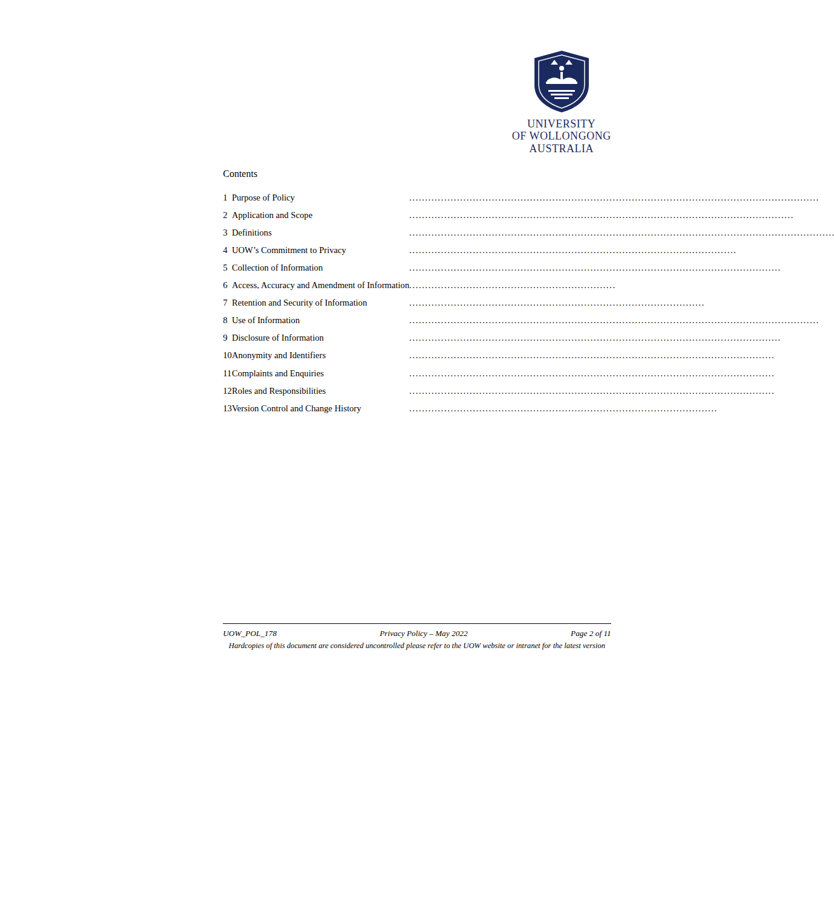UNIVERSITY
OF WOLLONGONG
AUSTRALIA
Contents
| 1 | Purpose of Policy | ................................................................................................................................. | 3 |
| 2 | Application and Scope | ......................................................................................................................... | 3 |
| 3 | Definitions | ............................................................................................................................................. | 4 |
| 4 | UOW’s Commitment to Privacy | ....................................................................................................... | 5 |
| 5 | Collection of Information | ..................................................................................................................... | 5 |
| 6 | Access, Accuracy and Amendment of Information | ................................................................. | 6 |
| 7 | Retention and Security of Information | ............................................................................................. | 6 |
| 8 | Use of Information | ................................................................................................................................. | 6 |
| 9 | Disclosure of Information | ..................................................................................................................... | 7 |
| 10 | Anonymity and Identifiers | ................................................................................................................... | 9 |
| 11 | Complaints and Enquiries | ................................................................................................................... | 9 |
| 12 | Roles and Responsibilities | ................................................................................................................... | 9 |
| 13 | Version Control and Change History | ................................................................................................. | 11 |
UOW_POL_178 Privacy Policy – May 2022 Page 2 of 11
Hardcopies of this document are considered uncontrolled please refer to the UOW website or intranet for the latest version